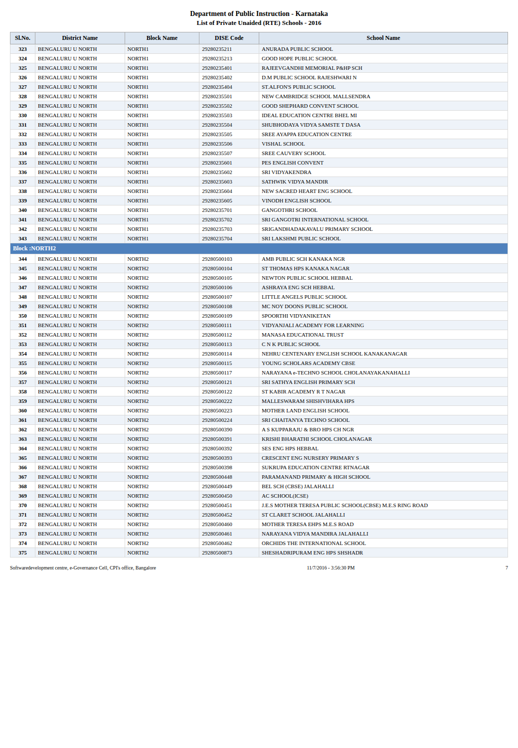Department of Public Instruction - Karnataka
List of Private Unaided (RTE) Schools - 2016
| Sl.No. | District Name | Block Name | DISE Code | School Name |
| --- | --- | --- | --- | --- |
| 323 | BENGALURU U NORTH | NORTH1 | 29280235211 | ANURADA PUBLIC SCHOOL |
| 324 | BENGALURU U NORTH | NORTH1 | 29280235213 | GOOD HOPE PUBLIC SCHOOL |
| 325 | BENGALURU U NORTH | NORTH1 | 29280235401 | RAJEEVGANDHI MEMORIAL P&HP SCH |
| 326 | BENGALURU U NORTH | NORTH1 | 29280235402 | D.M PUBLIC SCHOOL RAJESHWARI N |
| 327 | BENGALURU U NORTH | NORTH1 | 29280235404 | ST.ALFON'S PUBLIC SCHOOL |
| 328 | BENGALURU U NORTH | NORTH1 | 29280235501 | NEW CAMBRIDGE SCHOOL MALLSENDRA |
| 329 | BENGALURU U NORTH | NORTH1 | 29280235502 | GOOD SHEPHARD CONVENT SCHOOL |
| 330 | BENGALURU U NORTH | NORTH1 | 29280235503 | IDEAL EDUCATION CENTRE BHEL MI |
| 331 | BENGALURU U NORTH | NORTH1 | 29280235504 | SHUBHODAYA VIDYA SAMSTE T DASA |
| 332 | BENGALURU U NORTH | NORTH1 | 29280235505 | SREE AYAPPA EDUCATION CENTRE |
| 333 | BENGALURU U NORTH | NORTH1 | 29280235506 | VISHAL SCHOOL |
| 334 | BENGALURU U NORTH | NORTH1 | 29280235507 | SREE CAUVERY SCHOOL |
| 335 | BENGALURU U NORTH | NORTH1 | 29280235601 | PES ENGLISH CONVENT |
| 336 | BENGALURU U NORTH | NORTH1 | 29280235602 | SRI VIDYAKENDRA |
| 337 | BENGALURU U NORTH | NORTH1 | 29280235603 | SATHWIK VIDYA MANDIR |
| 338 | BENGALURU U NORTH | NORTH1 | 29280235604 | NEW SACRED HEART ENG SCHOOL |
| 339 | BENGALURU U NORTH | NORTH1 | 29280235605 | VINODH ENGLISH SCHOOL |
| 340 | BENGALURU U NORTH | NORTH1 | 29280235701 | GANGOTHRI SCHOOL |
| 341 | BENGALURU U NORTH | NORTH1 | 29280235702 | SRI GANGOTRI INTERNATIONAL SCHOOL |
| 342 | BENGALURU U NORTH | NORTH1 | 29280235703 | SRIGANDHADAKAVALU PRIMARY SCHOOL |
| 343 | BENGALURU U NORTH | NORTH1 | 29280235704 | SRI LAKSHMI PUBLIC SCHOOL |
| Block :NORTH2 |
| 344 | BENGALURU U NORTH | NORTH2 | 29280500103 | AMB PUBLIC SCH KANAKA NGR |
| 345 | BENGALURU U NORTH | NORTH2 | 29280500104 | ST THOMAS HPS KANAKA NAGAR |
| 346 | BENGALURU U NORTH | NORTH2 | 29280500105 | NEWTON PUBLIC SCHOOL HEBBAL |
| 347 | BENGALURU U NORTH | NORTH2 | 29280500106 | ASHRAYA ENG SCH HEBBAL |
| 348 | BENGALURU U NORTH | NORTH2 | 29280500107 | LITTLE ANGELS PUBLIC SCHOOL |
| 349 | BENGALURU U NORTH | NORTH2 | 29280500108 | MC NOY DOONS PUBLIC SCHOOL |
| 350 | BENGALURU U NORTH | NORTH2 | 29280500109 | SPOORTHI VIDYANIKETAN |
| 351 | BENGALURU U NORTH | NORTH2 | 29280500111 | VIDYANJALI ACADEMY FOR LEARNING |
| 352 | BENGALURU U NORTH | NORTH2 | 29280500112 | MANASA EDUCATIONAL TRUST |
| 353 | BENGALURU U NORTH | NORTH2 | 29280500113 | C N K PUBLIC SCHOOL |
| 354 | BENGALURU U NORTH | NORTH2 | 29280500114 | NEHRU CENTENARY ENGLISH SCHOOL KANAKANAGAR |
| 355 | BENGALURU U NORTH | NORTH2 | 29280500115 | YOUNG SCHOLARS ACADEMY CBSE |
| 356 | BENGALURU U NORTH | NORTH2 | 29280500117 | NARAYANA e-TECHNO SCHOOL CHOLANAYAKANAHALLI |
| 357 | BENGALURU U NORTH | NORTH2 | 29280500121 | SRI SATHYA ENGLISH PRIMARY SCH |
| 358 | BENGALURU U NORTH | NORTH2 | 29280500122 | ST KABIR ACADEMY R T NAGAR |
| 359 | BENGALURU U NORTH | NORTH2 | 29280500222 | MALLESWARAM SHISHVIHARA HPS |
| 360 | BENGALURU U NORTH | NORTH2 | 29280500223 | MOTHER LAND ENGLISH SCHOOL |
| 361 | BENGALURU U NORTH | NORTH2 | 29280500224 | SRI CHAITANYA TECHNO SCHOOL |
| 362 | BENGALURU U NORTH | NORTH2 | 29280500390 | A S KUPPARAJU & BRO HPS CH NGR |
| 363 | BENGALURU U NORTH | NORTH2 | 29280500391 | KRISHI BHARATHI SCHOOL CHOLANAGAR |
| 364 | BENGALURU U NORTH | NORTH2 | 29280500392 | SES ENG HPS HEBBAL |
| 365 | BENGALURU U NORTH | NORTH2 | 29280500393 | CRESCENT ENG NURSERY PRIMARY S |
| 366 | BENGALURU U NORTH | NORTH2 | 29280500398 | SUKRUPA EDUCATION CENTRE RTNAGAR |
| 367 | BENGALURU U NORTH | NORTH2 | 29280500448 | PARAMANAND PRIMARY & HIGH SCHOOL |
| 368 | BENGALURU U NORTH | NORTH2 | 29280500449 | BEL SCH (CBSE) JALAHALLI |
| 369 | BENGALURU U NORTH | NORTH2 | 29280500450 | AC SCHOOL(ICSE) |
| 370 | BENGALURU U NORTH | NORTH2 | 29280500451 | J.E.S MOTHER TERESA PUBLIC SCHOOL(CBSE) M.E.S RING ROAD |
| 371 | BENGALURU U NORTH | NORTH2 | 29280500452 | ST CLARET SCHOOL JALAHALLI |
| 372 | BENGALURU U NORTH | NORTH2 | 29280500460 | MOTHER TERESA EHPS M.E.S ROAD |
| 373 | BENGALURU U NORTH | NORTH2 | 29280500461 | NARAYANA VIDYA MANDIRA JALAHALLI |
| 374 | BENGALURU U NORTH | NORTH2 | 29280500462 | ORCHIDS THE INTERNATIONAL SCHOOL |
| 375 | BENGALURU U NORTH | NORTH2 | 29280500873 | SHESHADRIPURAM ENG HPS SHSHADR |
Softwaredevelopment centre, e-Governance Cell, CPI's office, Bangalore 11/7/2016 - 3:56:30 PM 7